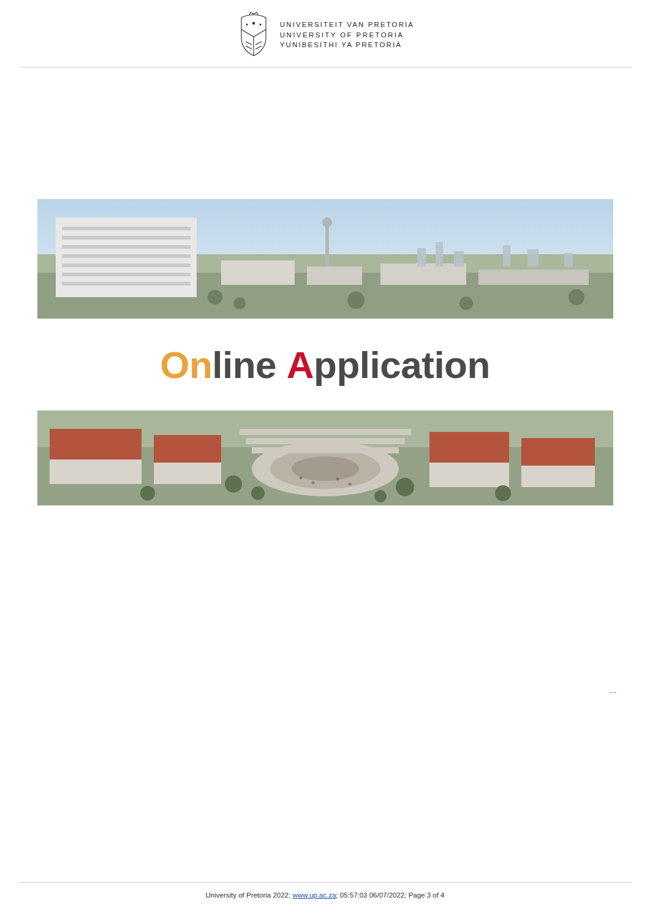UNIVERSITEIT VAN PRETORIA
UNIVERSITY OF PRETORIA
YUNIBESITHI YA PRETORIA
Online Application
University of Pretoria 2022; www.up.ac.za; 05:57:03 06/07/2022; Page 3 of 4